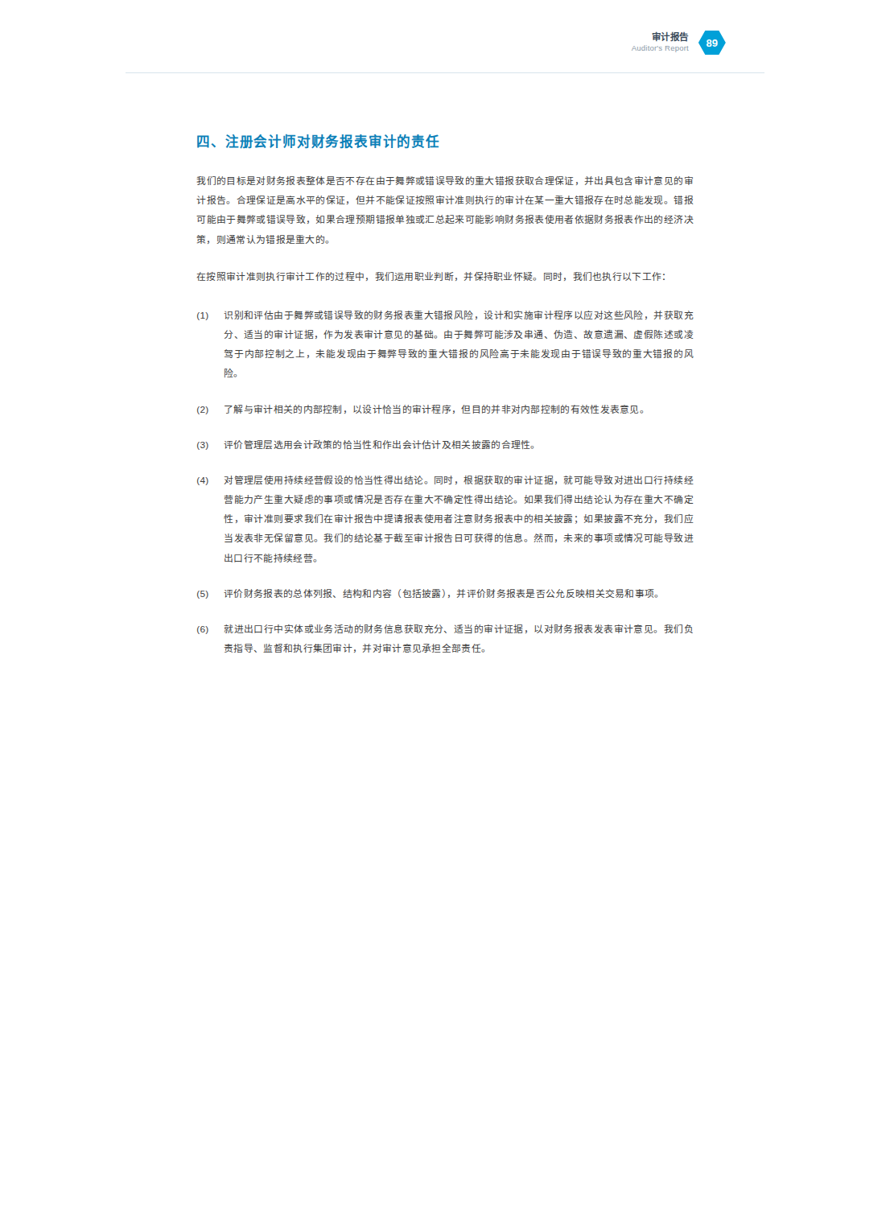审计报告
Auditor's Report
89
四、注册会计师对财务报表审计的责任
我们的目标是对财务报表整体是否不存在由于舞弊或错误导致的重大错报获取合理保证，并出具包含审计意见的审计报告。合理保证是高水平的保证，但并不能保证按照审计准则执行的审计在某一重大错报存在时总能发现。错报可能由于舞弊或错误导致，如果合理预期错报单独或汇总起来可能影响财务报表使用者依据财务报表作出的经济决策，则通常认为错报是重大的。
在按照审计准则执行审计工作的过程中，我们运用职业判断，并保持职业怀疑。同时，我们也执行以下工作：
(1)
识别和评估由于舞弊或错误导致的财务报表重大错报风险，设计和实施审计程序以应对这些风险，并获取充分、适当的审计证据，作为发表审计意见的基础。由于舞弊可能涉及串通、伪造、故意遗漏、虚假陈述或凌驾于内部控制之上，未能发现由于舞弊导致的重大错报的风险高于未能发现由于错误导致的重大错报的风险。
(2)
了解与审计相关的内部控制，以设计恰当的审计程序，但目的并非对内部控制的有效性发表意见。
(3)
评价管理层选用会计政策的恰当性和作出会计估计及相关披露的合理性。
(4)
对管理层使用持续经营假设的恰当性得出结论。同时，根据获取的审计证据，就可能导致对进出口行持续经营能力产生重大疑虑的事项或情况是否存在重大不确定性得出结论。如果我们得出结论认为存在重大不确定性，审计准则要求我们在审计报告中提请报表使用者注意财务报表中的相关披露；如果披露不充分，我们应当发表非无保留意见。我们的结论基于截至审计报告日可获得的信息。然而，未来的事项或情况可能导致进出口行不能持续经营。
(5)
评价财务报表的总体列报、结构和内容（包括披露），并评价财务报表是否公允反映相关交易和事项。
(6)
就进出口行中实体或业务活动的财务信息获取充分、适当的审计证据，以对财务报表发表审计意见。我们负责指导、监督和执行集团审计，并对审计意见承担全部责任。